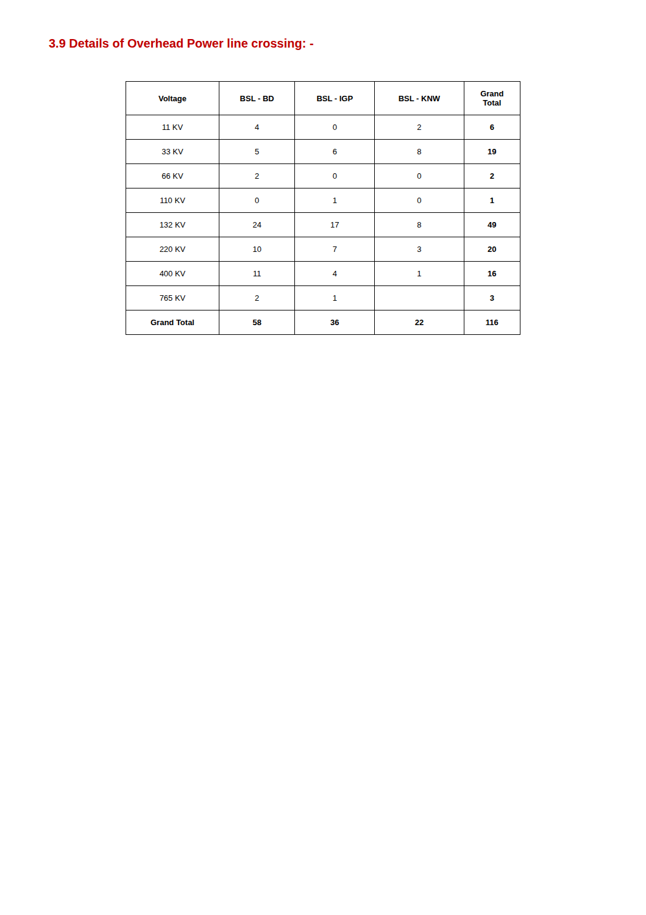3.9 Details of Overhead Power line crossing: -
| Voltage | BSL - BD | BSL - IGP | BSL - KNW | Grand Total |
| --- | --- | --- | --- | --- |
| 11 KV | 4 | 0 | 2 | 6 |
| 33 KV | 5 | 6 | 8 | 19 |
| 66 KV | 2 | 0 | 0 | 2 |
| 110 KV | 0 | 1 | 0 | 1 |
| 132 KV | 24 | 17 | 8 | 49 |
| 220 KV | 10 | 7 | 3 | 20 |
| 400 KV | 11 | 4 | 1 | 16 |
| 765 KV | 2 | 1 | | 3 |
| Grand Total | 58 | 36 | 22 | 116 |